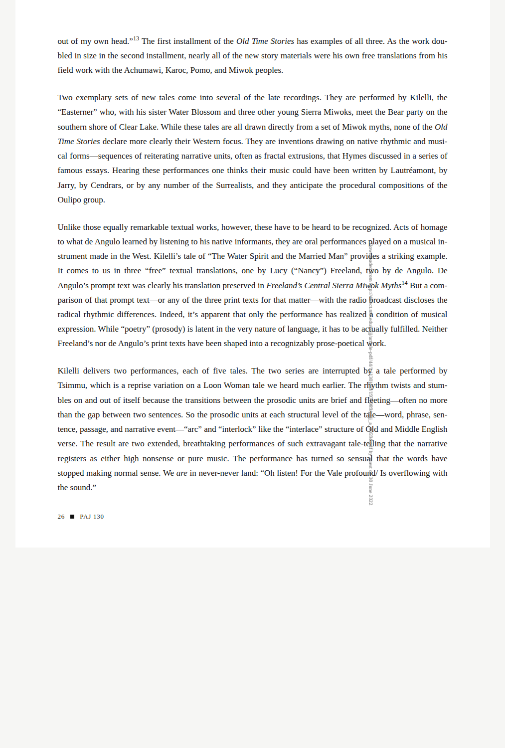Downloaded from http://direct.mit.edu/pajj/article-pdf/44/1 (130)/16/1977989/pajj_a_00594.pdf by guest on 30 June 2022
out of my own head.”13 The first installment of the Old Time Stories has examples of all three. As the work doubled in size in the second installment, nearly all of the new story materials were his own free translations from his field work with the Achumawi, Karoc, Pomo, and Miwok peoples.
Two exemplary sets of new tales come into several of the late recordings. They are performed by Kilelli, the “Easterner” who, with his sister Water Blossom and three other young Sierra Miwoks, meet the Bear party on the southern shore of Clear Lake. While these tales are all drawn directly from a set of Miwok myths, none of the Old Time Stories declare more clearly their Western focus. They are inventions drawing on native rhythmic and musical forms—sequences of reiterating narrative units, often as fractal extrusions, that Hymes discussed in a series of famous essays. Hearing these performances one thinks their music could have been written by Lautréamont, by Jarry, by Cendrars, or by any number of the Surrealists, and they anticipate the procedural compositions of the Oulipo group.
Unlike those equally remarkable textual works, however, these have to be heard to be recognized. Acts of homage to what de Angulo learned by listening to his native informants, they are oral performances played on a musical instrument made in the West. Kilelli’s tale of “The Water Spirit and the Married Man” provides a striking example. It comes to us in three “free” textual translations, one by Lucy (“Nancy”) Freeland, two by de Angulo. De Angulo’s prompt text was clearly his translation preserved in Freeland’s Central Sierra Miwok Myths14 But a comparison of that prompt text—or any of the three print texts for that matter—with the radio broadcast discloses the radical rhythmic differences. Indeed, it’s apparent that only the performance has realized a condition of musical expression. While “poetry” (prosody) is latent in the very nature of language, it has to be actually fulfilled. Neither Freeland’s nor de Angulo’s print texts have been shaped into a recognizably prose-poetical work.
Kilelli delivers two performances, each of five tales. The two series are interrupted by a tale performed by Tsimmu, which is a reprise variation on a Loon Woman tale we heard much earlier. The rhythm twists and stumbles on and out of itself because the transitions between the prosodic units are brief and fleeting—often no more than the gap between two sentences. So the prosodic units at each structural level of the tale—word, phrase, sentence, passage, and narrative event—“arc” and “interlock” like the “interlace” structure of Old and Middle English verse. The result are two extended, breathtaking performances of such extravagant tale-telling that the narrative registers as either high nonsense or pure music. The performance has turned so sensual that the words have stopped making normal sense. We are in never-never land: “Oh listen! For the Vale profound/ Is overflowing with the sound.”
26 PAJ 130